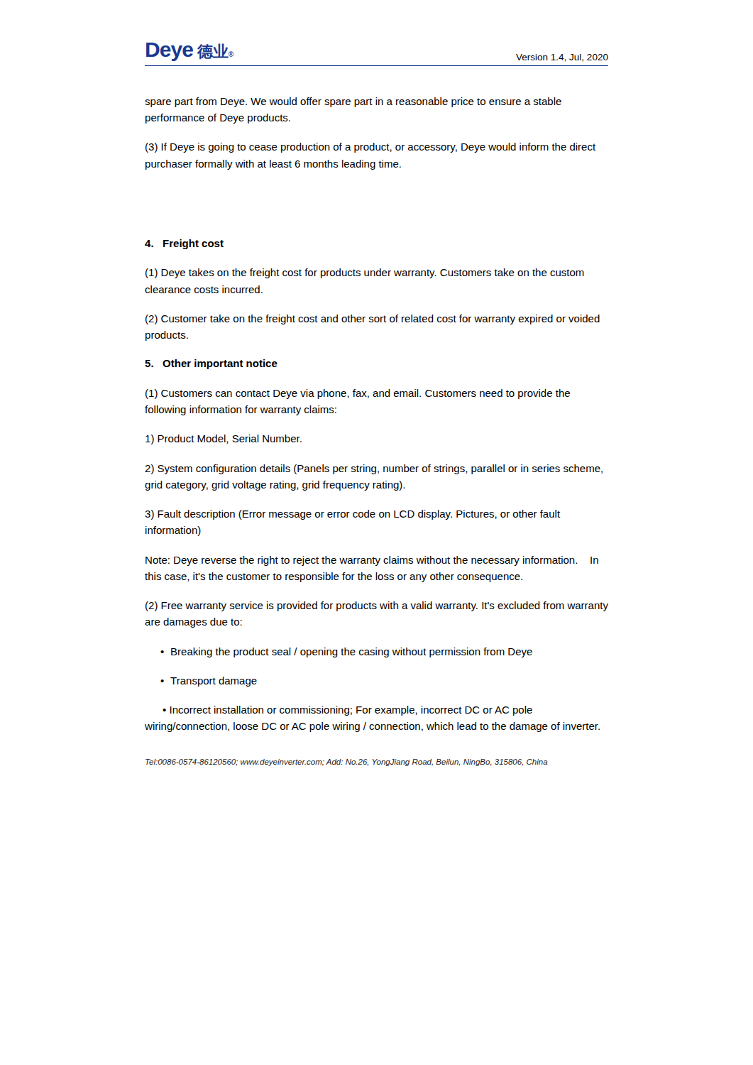Deye 德业®
Version 1.4, Jul, 2020
spare part from Deye. We would offer spare part in a reasonable price to ensure a stable performance of Deye products.
(3) If Deye is going to cease production of a product, or accessory, Deye would inform the direct purchaser formally with at least 6 months leading time.
4. Freight cost
(1) Deye takes on the freight cost for products under warranty. Customers take on the custom clearance costs incurred.
(2) Customer take on the freight cost and other sort of related cost for warranty expired or voided products.
5. Other important notice
(1) Customers can contact Deye via phone, fax, and email. Customers need to provide the following information for warranty claims:
1) Product Model, Serial Number.
2) System configuration details (Panels per string, number of strings, parallel or in series scheme, grid category, grid voltage rating, grid frequency rating).
3) Fault description (Error message or error code on LCD display. Pictures, or other fault information)
Note: Deye reverse the right to reject the warranty claims without the necessary information. In this case, it's the customer to responsible for the loss or any other consequence.
(2) Free warranty service is provided for products with a valid warranty. It's excluded from warranty are damages due to:
Breaking the product seal / opening the casing without permission from Deye
Transport damage
• Incorrect installation or commissioning; For example, incorrect DC or AC pole wiring/connection, loose DC or AC pole wiring / connection, which lead to the damage of inverter.
Tel:0086-0574-86120560; www.deyeinverter.com; Add: No.26, YongJiang Road, Beilun, NingBo, 315806, China